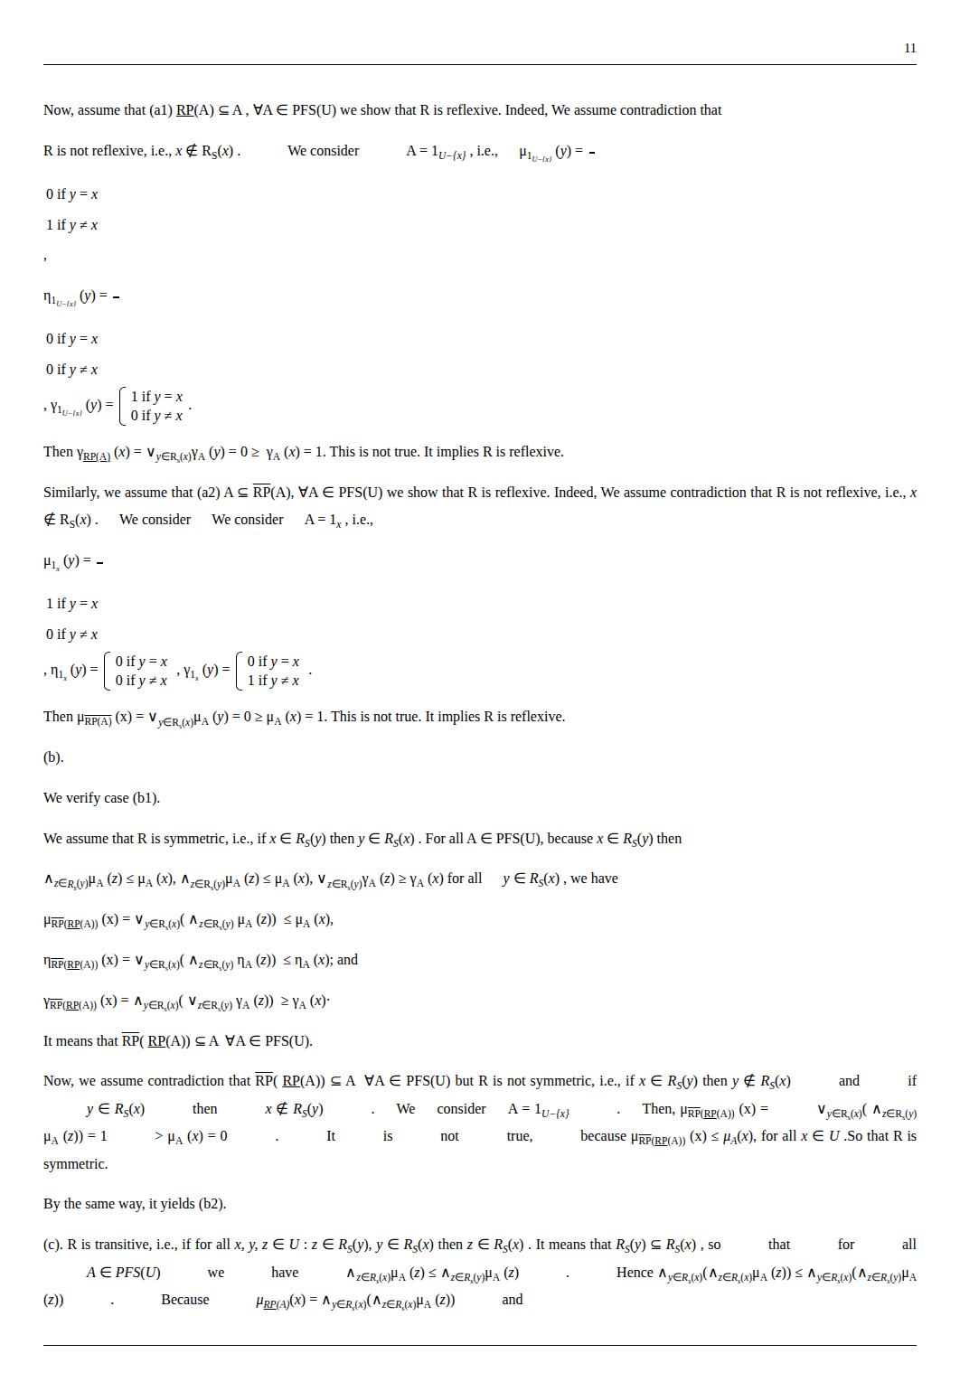11
Now, assume that (a1) RP(A) ⊆ A , ∀A ∈ PFS(U) we show that R is reflexive. Indeed, We assume contradiction that
R is not reflexive, i.e., x ∉ RS(x) . We consider A = 1U−{x} , i.e., μ1U−{x} (y) =
| 0 if y = x |
| 1 if y ≠ x |
,
η1U−{x} (y) =
| 0 if y = x |
| 0 if y ≠ x |
, γ1U−{x} (y) =
| 1 if y = x |
| 0 if y ≠ x |
.
Then γRP(A) (x) = ∨y∈Rs(x)γA (y) = 0 ≥ γA (x) = 1. This is not true. It implies R is reflexive.
Similarly, we assume that (a2) A ⊆ RP(A), ∀A ∈ PFS(U) we show that R is reflexive. Indeed, We assume contradiction that R is not reflexive, i.e., x ∉ RS(x) . We consider We consider A = 1x , i.e.,
μ1x (y) =
| 1 if y = x |
| 0 if y ≠ x |
, η1x (y) =
| 0 if y = x |
| 0 if y ≠ x |
, γ1x (y) =
| 0 if y = x |
| 1 if y ≠ x |
.
Then μRP(A) (x) = ∨y∈Rs(x)μA (y) = 0 ≥ μA (x) = 1. This is not true. It implies R is reflexive.
(b).
We verify case (b1).
We assume that R is symmetric, i.e., if x ∈ RS(y) then y ∈ RS(x) . For all A ∈ PFS(U), because x ∈ RS(y) then
∧z∈Rs(y)μA (z) ≤ μA (x), ∧z∈Rs(y)μA (z) ≤ μA (x), ∨z∈Rs(y)γA (z) ≥ γA (x) for all y ∈ RS(x) , we have
μRP(RP(A)) (x) = ∨y∈Rs(x)( ∧z∈Rs(y) μA (z)) ≤ μA (x),
ηRP(RP(A)) (x) = ∨y∈Rs(x)( ∧z∈Rs(y) ηA (z)) ≤ ηA (x); and
γRP(RP(A)) (x) = ∧y∈Rs(x)( ∨z∈Rs(y) γA (z)) ≥ γA (x)·
It means that RP( RP(A)) ⊆ A ∀A ∈ PFS(U).
Now, we assume contradiction that RP( RP(A)) ⊆ A ∀A ∈ PFS(U) but R is not symmetric, i.e., if x ∈ RS(y) then y ∉ RS(x) and if y ∈ RS(x) then x ∉ RS(y) . We consider A = 1U−{x} . Then, μRP(RP(A)) (x) = ∨y∈Rs(x)( ∧z∈Rs(y) μA (z)) = 1 > μA (x) = 0 . It is not true, because μRP(RP(A)) (x) ≤ μA(x), for all x ∈ U .So that R is symmetric.
By the same way, it yields (b2).
(c). R is transitive, i.e., if for all x, y, z ∈ U : z ∈ RS(y), y ∈ RS(x) then z ∈ RS(x) . It means that RS(y) ⊆ RS(x) , so that for all A ∈ PFS(U) we have ∧z∈Rs(x)μA (z) ≤ ∧z∈Rs(y)μA (z) . Hence ∧y∈Rs(x)(∧z∈Rs(x)μA (z)) ≤ ∧y∈Rs(x)(∧z∈Rs(y)μA (z)) . Because μRP(A)(x) = ∧y∈Rs(x)(∧z∈Rs(x)μA (z)) and